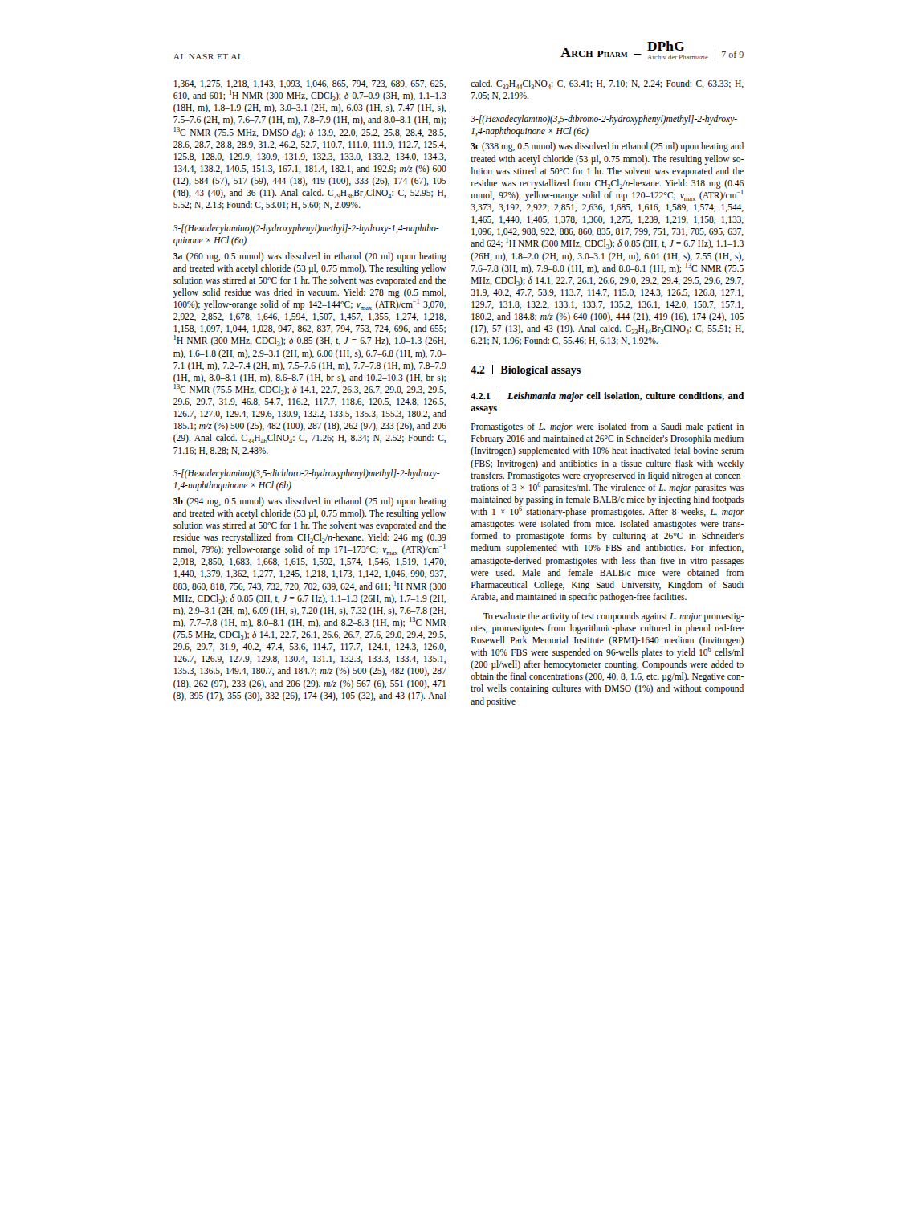AL NASR ET AL.
Arch Pharm – DPhG Archiv der Pharmazie 7 of 9
1,364, 1,275, 1,218, 1,143, 1,093, 1,046, 865, 794, 723, 689, 657, 625, 610, and 601; 1H NMR (300 MHz, CDCl3); δ 0.7–0.9 (3H, m), 1.1–1.3 (18H, m), 1.8–1.9 (2H, m), 3.0–3.1 (2H, m), 6.03 (1H, s), 7.47 (1H, s), 7.5–7.6 (2H, m), 7.6–7.7 (1H, m), 7.8–7.9 (1H, m), and 8.0–8.1 (1H, m); 13C NMR (75.5 MHz, DMSO-d6); δ 13.9, 22.0, 25.2, 25.8, 28.4, 28.5, 28.6, 28.7, 28.8, 28.9, 31.2, 46.2, 52.7, 110.7, 111.0, 111.9, 112.7, 125.4, 125.8, 128.0, 129.9, 130.9, 131.9, 132.3, 133.0, 133.2, 134.0, 134.3, 134.4, 138.2, 140.5, 151.3, 167.1, 181.4, 182.1, and 192.9; m/z (%) 600 (12), 584 (57), 517 (59), 444 (18), 419 (100), 333 (26), 174 (67), 105 (48), 43 (40), and 36 (11). Anal calcd. C29H36Br2ClNO4: C, 52.95; H, 5.52; N, 2.13; Found: C, 53.01; H, 5.60; N, 2.09%.
3-[(Hexadecylamino)(2-hydroxyphenyl)methyl]-2-hydroxy-1,4-naphthoquinone × HCl (6a)
3a (260 mg, 0.5 mmol) was dissolved in ethanol (20 ml) upon heating and treated with acetyl chloride (53 µl, 0.75 mmol). The resulting yellow solution was stirred at 50°C for 1 hr. The solvent was evaporated and the yellow solid residue was dried in vacuum. Yield: 278 mg (0.5 mmol, 100%); yellow-orange solid of mp 142–144°C; νmax (ATR)/cm−1 3,070, 2,922, 2,852, 1,678, 1,646, 1,594, 1,507, 1,457, 1,355, 1,274, 1,218, 1,158, 1,097, 1,044, 1,028, 947, 862, 837, 794, 753, 724, 696, and 655; 1H NMR (300 MHz, CDCl3); δ 0.85 (3H, t, J = 6.7 Hz), 1.0–1.3 (26H, m), 1.6–1.8 (2H, m), 2.9–3.1 (2H, m), 6.00 (1H, s), 6.7–6.8 (1H, m), 7.0–7.1 (1H, m), 7.2–7.4 (2H, m), 7.5–7.6 (1H, m), 7.7–7.8 (1H, m), 7.8–7.9 (1H, m), 8.0–8.1 (1H, m), 8.6–8.7 (1H, br s), and 10.2–10.3 (1H, br s); 13C NMR (75.5 MHz, CDCl3); δ 14.1, 22.7, 26.3, 26.7, 29.0, 29.3, 29.5, 29.6, 29.7, 31.9, 46.8, 54.7, 116.2, 117.7, 118.6, 120.5, 124.8, 126.5, 126.7, 127.0, 129.4, 129.6, 130.9, 132.2, 133.5, 135.3, 155.3, 180.2, and 185.1; m/z (%) 500 (25), 482 (100), 287 (18), 262 (97), 233 (26), and 206 (29). Anal calcd. C33H46ClNO4: C, 71.26; H, 8.34; N, 2.52; Found: C, 71.16; H, 8.28; N, 2.48%.
3-[(Hexadecylamino)(3,5-dichloro-2-hydroxyphenyl)methyl]-2-hydroxy-1,4-naphthoquinone × HCl (6b)
3b (294 mg, 0.5 mmol) was dissolved in ethanol (25 ml) upon heating and treated with acetyl chloride (53 µl, 0.75 mmol). The resulting yellow solution was stirred at 50°C for 1 hr. The solvent was evaporated and the residue was recrystallized from CH2Cl2/n-hexane. Yield: 246 mg (0.39 mmol, 79%); yellow-orange solid of mp 171–173°C; νmax (ATR)/cm−1 2,918, 2,850, 1,683, 1,668, 1,615, 1,592, 1,574, 1,546, 1,519, 1,470, 1,440, 1,379, 1,362, 1,277, 1,245, 1,218, 1,173, 1,142, 1,046, 990, 937, 883, 860, 818, 756, 743, 732, 720, 702, 639, 624, and 611; 1H NMR (300 MHz, CDCl3); δ 0.85 (3H, t, J = 6.7 Hz), 1.1–1.3 (26H, m), 1.7–1.9 (2H, m), 2.9–3.1 (2H, m), 6.09 (1H, s), 7.20 (1H, s), 7.32 (1H, s), 7.6–7.8 (2H, m), 7.7–7.8 (1H, m), 8.0–8.1 (1H, m), and 8.2–8.3 (1H, m); 13C NMR (75.5 MHz, CDCl3); δ 14.1, 22.7, 26.1, 26.6, 26.7, 27.6, 29.0, 29.4, 29.5, 29.6, 29.7, 31.9, 40.2, 47.4, 53.6, 114.7, 117.7, 124.1, 124.3, 126.0, 126.7, 126.9, 127.9, 129.8, 130.4, 131.1, 132.3, 133.3, 133.4, 135.1, 135.3, 136.5, 149.4, 180.7, and 184.7; m/z (%) 500 (25), 482 (100), 287 (18), 262 (97), 233 (26), and 206 (29). m/z (%) 567 (6), 551 (100), 471 (8), 395 (17), 355 (30), 332 (26), 174 (34), 105 (32), and 43 (17). Anal calcd. C33H44Cl3NO4: C, 63.41; H, 7.10; N, 2.24; Found: C, 63.33; H, 7.05; N, 2.19%.
3-[(Hexadecylamino)(3,5-dibromo-2-hydroxyphenyl)methyl]-2-hydroxy-1,4-naphthoquinone × HCl (6c)
3c (338 mg, 0.5 mmol) was dissolved in ethanol (25 ml) upon heating and treated with acetyl chloride (53 µl, 0.75 mmol). The resulting yellow solution was stirred at 50°C for 1 hr. The solvent was evaporated and the residue was recrystallized from CH2Cl2/n-hexane. Yield: 318 mg (0.46 mmol, 92%); yellow-orange solid of mp 120–122°C; νmax (ATR)/cm−1 3,373, 3,192, 2,922, 2,851, 2,636, 1,685, 1,616, 1,589, 1,574, 1,544, 1,465, 1,440, 1,405, 1,378, 1,360, 1,275, 1,239, 1,219, 1,158, 1,133, 1,096, 1,042, 988, 922, 886, 860, 835, 817, 799, 751, 731, 705, 695, 637, and 624; 1H NMR (300 MHz, CDCl3); δ 0.85 (3H, t, J = 6.7 Hz), 1.1–1.3 (26H, m), 1.8–2.0 (2H, m), 3.0–3.1 (2H, m), 6.01 (1H, s), 7.55 (1H, s), 7.6–7.8 (3H, m), 7.9–8.0 (1H, m), and 8.0–8.1 (1H, m); 13C NMR (75.5 MHz, CDCl3); δ 14.1, 22.7, 26.1, 26.6, 29.0, 29.2, 29.4, 29.5, 29.6, 29.7, 31.9, 40.2, 47.7, 53.9, 113.7, 114.7, 115.0, 124.3, 126.5, 126.8, 127.1, 129.7, 131.8, 132.2, 133.1, 133.7, 135.2, 136.1, 142.0, 150.7, 157.1, 180.2, and 184.8; m/z (%) 640 (100), 444 (21), 419 (16), 174 (24), 105 (17), 57 (13), and 43 (19). Anal calcd. C33H44Br2ClNO4: C, 55.51; H, 6.21; N, 1.96; Found: C, 55.46; H, 6.13; N, 1.92%.
4.2 Biological assays
4.2.1 Leishmania major cell isolation, culture conditions, and assays
Promastigotes of L. major were isolated from a Saudi male patient in February 2016 and maintained at 26°C in Schneider's Drosophila medium (Invitrogen) supplemented with 10% heat-inactivated fetal bovine serum (FBS; Invitrogen) and antibiotics in a tissue culture flask with weekly transfers. Promastigotes were cryopreserved in liquid nitrogen at concentrations of 3 × 106 parasites/ml. The virulence of L. major parasites was maintained by passing in female BALB/c mice by injecting hind footpads with 1 × 106 stationary-phase promastigotes. After 8 weeks, L. major amastigotes were isolated from mice. Isolated amastigotes were transformed to promastigote forms by culturing at 26°C in Schneider's medium supplemented with 10% FBS and antibiotics. For infection, amastigote-derived promastigotes with less than five in vitro passages were used. Male and female BALB/c mice were obtained from Pharmaceutical College, King Saud University, Kingdom of Saudi Arabia, and maintained in specific pathogen-free facilities.
To evaluate the activity of test compounds against L. major promastigotes, promastigotes from logarithmic-phase cultured in phenol red-free Rosewell Park Memorial Institute (RPMI)-1640 medium (Invitrogen) with 10% FBS were suspended on 96-wells plates to yield 106 cells/ml (200 µl/well) after hemocytometer counting. Compounds were added to obtain the final concentrations (200, 40, 8, 1.6, etc. µg/ml). Negative control wells containing cultures with DMSO (1%) and without compound and positive